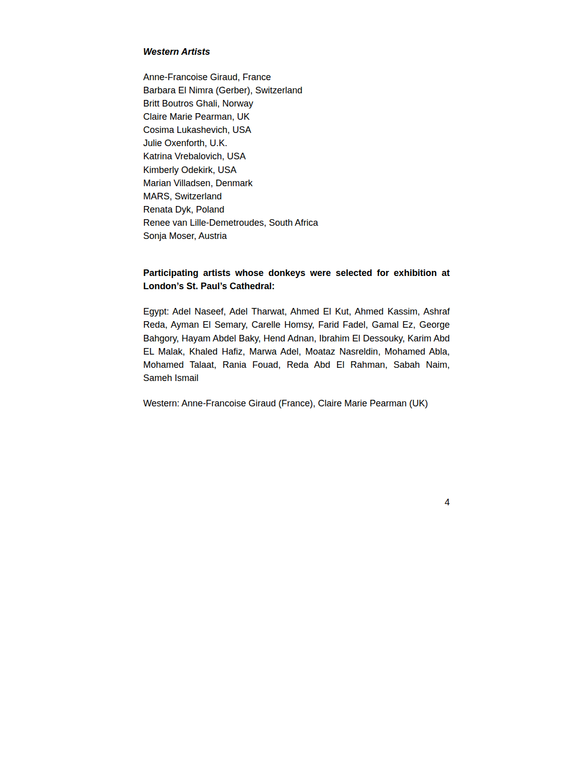Western Artists
Anne-Francoise Giraud, France
Barbara El Nimra (Gerber), Switzerland
Britt Boutros Ghali, Norway
Claire Marie Pearman, UK
Cosima Lukashevich, USA
Julie Oxenforth, U.K.
Katrina Vrebalovich, USA
Kimberly Odekirk, USA
Marian Villadsen, Denmark
MARS, Switzerland
Renata Dyk, Poland
Renee van Lille-Demetroudes, South Africa
Sonja Moser, Austria
Participating artists whose donkeys were selected for exhibition at London’s St. Paul’s Cathedral:
Egypt: Adel Naseef, Adel Tharwat, Ahmed El Kut, Ahmed Kassim, Ashraf Reda, Ayman El Semary, Carelle Homsy, Farid Fadel, Gamal Ez, George Bahgory, Hayam Abdel Baky, Hend Adnan, Ibrahim El Dessouky, Karim Abd EL Malak, Khaled Hafiz, Marwa Adel, Moataz Nasreldin, Mohamed Abla, Mohamed Talaat, Rania Fouad, Reda Abd El Rahman, Sabah Naim, Sameh Ismail
Western: Anne-Francoise Giraud (France), Claire Marie Pearman (UK)
4